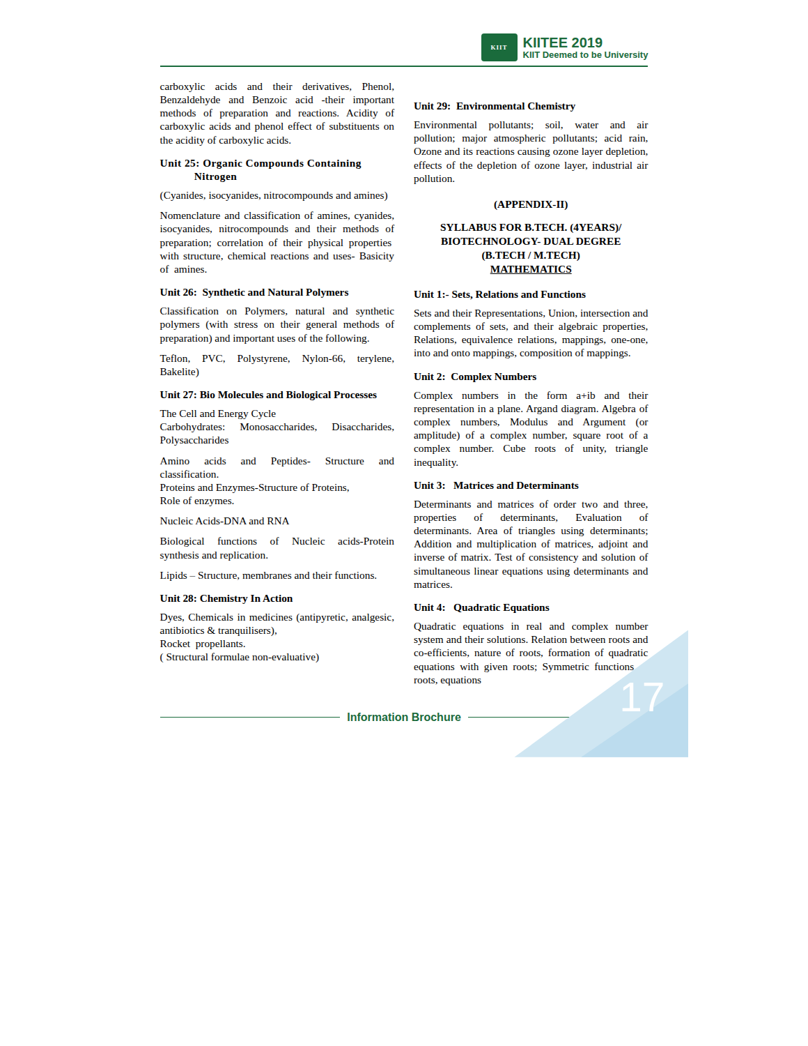KIIT
KIITEE 2019
KIIT Deemed to be University
carboxylic acids and their derivatives, Phenol, Benzaldehyde and Benzoic acid -their important methods of preparation and reactions. Acidity of carboxylic acids and phenol effect of substituents on the acidity of carboxylic acids.
Unit 25: Organic Compounds ContainingNitrogen
(Cyanides, isocyanides, nitrocompounds and amines)
Nomenclature and classification of amines, cyanides, isocyanides, nitrocompounds and their methods of preparation; correlation of their physical properties with structure, chemical reactions and uses- Basicity of amines.
Unit 26: Synthetic and Natural Polymers
Classification on Polymers, natural and synthetic polymers (with stress on their general methods of preparation) and important uses of the following.
Teflon, PVC, Polystyrene, Nylon-66, terylene, Bakelite)
Unit 27: Bio Molecules and Biological Processes
The Cell and Energy Cycle
Carbohydrates: Monosaccharides, Disaccharides, Polysaccharides
Amino acids and Peptides- Structure and classification.
Proteins and Enzymes-Structure of Proteins,
Role of enzymes.
Nucleic Acids-DNA and RNA
Biological functions of Nucleic acids-Protein synthesis and replication.
Lipids – Structure, membranes and their functions.
Unit 28: Chemistry In Action
Dyes, Chemicals in medicines (antipyretic, analgesic, antibiotics & tranquilisers),
Rocket propellants.
( Structural formulae non-evaluative)
Unit 29: Environmental Chemistry
Environmental pollutants; soil, water and air pollution; major atmospheric pollutants; acid rain, Ozone and its reactions causing ozone layer depletion, effects of the depletion of ozone layer, industrial air pollution.
(APPENDIX-II)
SYLLABUS FOR B.TECH. (4YEARS)/
BIOTECHNOLOGY- DUAL DEGREE
(B.TECH / M.TECH)
MATHEMATICS
Unit 1:- Sets, Relations and Functions
Sets and their Representations, Union, intersection and complements of sets, and their algebraic properties, Relations, equivalence relations, mappings, one-one, into and onto mappings, composition of mappings.
Unit 2: Complex Numbers
Complex numbers in the form a+ib and their representation in a plane. Argand diagram. Algebra of complex numbers, Modulus and Argument (or amplitude) of a complex number, square root of a complex number. Cube roots of unity, triangle inequality.
Unit 3: Matrices and Determinants
Determinants and matrices of order two and three, properties of determinants, Evaluation of determinants. Area of triangles using determinants; Addition and multiplication of matrices, adjoint and inverse of matrix. Test of consistency and solution of simultaneous linear equations using determinants and matrices.
Unit 4: Quadratic Equations
Quadratic equations in real and complex number system and their solutions. Relation between roots and co-efficients, nature of roots, formation of quadratic equations with given roots; Symmetric functions of roots, equations
Information Brochure
17